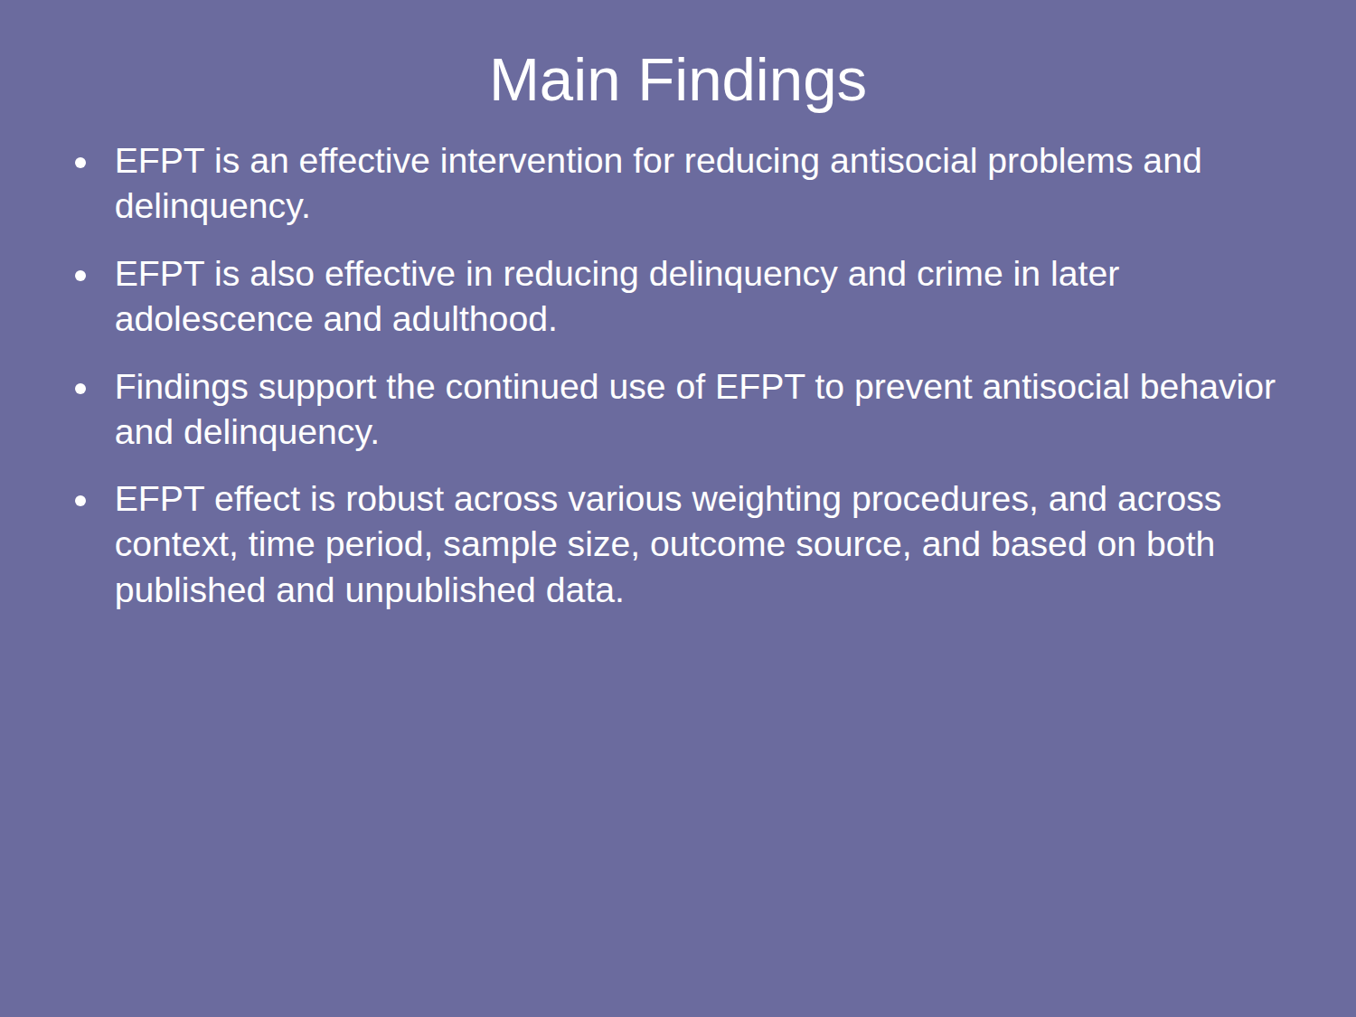Main Findings
EFPT is an effective intervention for reducing antisocial problems and delinquency.
EFPT is also effective in reducing delinquency and crime in later adolescence and adulthood.
Findings support the continued use of EFPT to prevent antisocial behavior and delinquency.
EFPT effect is robust across various weighting procedures, and across context, time period, sample size, outcome source, and based on both published and unpublished data.